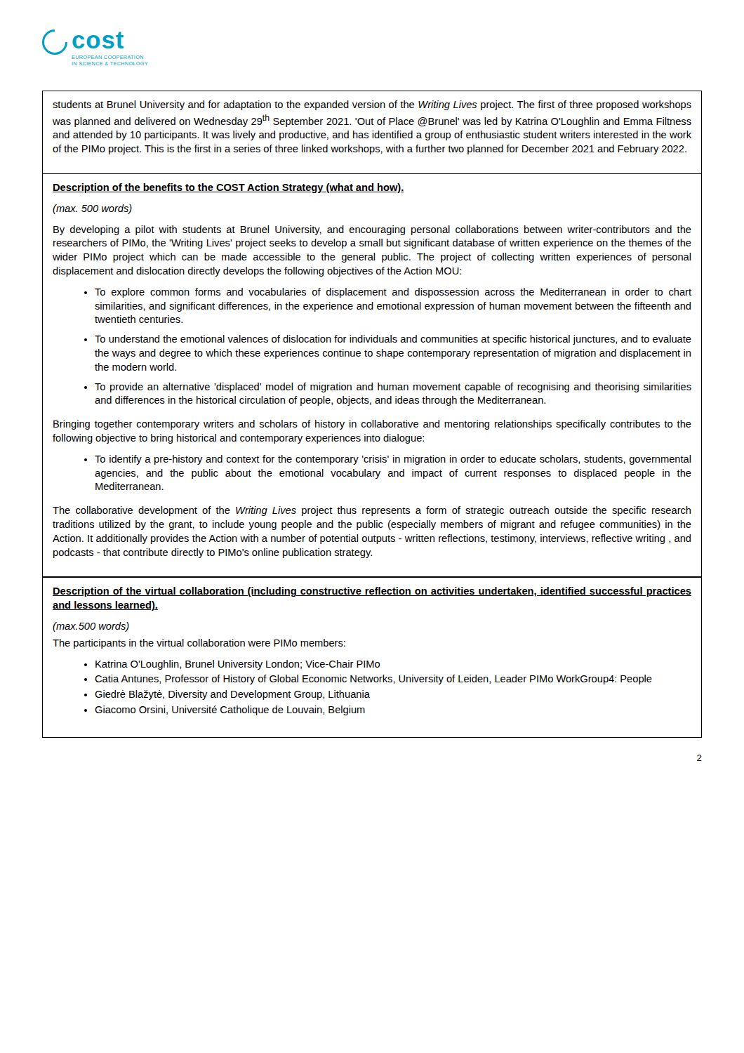cost
EUROPEAN COOPERATION
IN SCIENCE & TECHNOLOGY
students at Brunel University and for adaptation to the expanded version of the Writing Lives project. The first of three proposed workshops was planned and delivered on Wednesday 29th September 2021. 'Out of Place @Brunel' was led by Katrina O'Loughlin and Emma Filtness and attended by 10 participants. It was lively and productive, and has identified a group of enthusiastic student writers interested in the work of the PIMo project. This is the first in a series of three linked workshops, with a further two planned for December 2021 and February 2022.
Description of the benefits to the COST Action Strategy (what and how).
(max. 500 words)
By developing a pilot with students at Brunel University, and encouraging personal collaborations between writer-contributors and the researchers of PIMo, the 'Writing Lives' project seeks to develop a small but significant database of written experience on the themes of the wider PIMo project which can be made accessible to the general public. The project of collecting written experiences of personal displacement and dislocation directly develops the following objectives of the Action MOU:
To explore common forms and vocabularies of displacement and dispossession across the Mediterranean in order to chart similarities, and significant differences, in the experience and emotional expression of human movement between the fifteenth and twentieth centuries.
To understand the emotional valences of dislocation for individuals and communities at specific historical junctures, and to evaluate the ways and degree to which these experiences continue to shape contemporary representation of migration and displacement in the modern world.
To provide an alternative 'displaced' model of migration and human movement capable of recognising and theorising similarities and differences in the historical circulation of people, objects, and ideas through the Mediterranean.
Bringing together contemporary writers and scholars of history in collaborative and mentoring relationships specifically contributes to the following objective to bring historical and contemporary experiences into dialogue:
To identify a pre-history and context for the contemporary 'crisis' in migration in order to educate scholars, students, governmental agencies, and the public about the emotional vocabulary and impact of current responses to displaced people in the Mediterranean.
The collaborative development of the Writing Lives project thus represents a form of strategic outreach outside the specific research traditions utilized by the grant, to include young people and the public (especially members of migrant and refugee communities) in the Action. It additionally provides the Action with a number of potential outputs - written reflections, testimony, interviews, reflective writing , and podcasts - that contribute directly to PIMo's online publication strategy.
Description of the virtual collaboration (including constructive reflection on activities undertaken, identified successful practices and lessons learned).
(max.500 words)
The participants in the virtual collaboration were PIMo members:
Katrina O'Loughlin, Brunel University London; Vice-Chair PIMo
Catia Antunes, Professor of History of Global Economic Networks, University of Leiden, Leader PIMo WorkGroup4: People
Giedrė Blažytė, Diversity and Development Group, Lithuania
Giacomo Orsini, Université Catholique de Louvain, Belgium
2